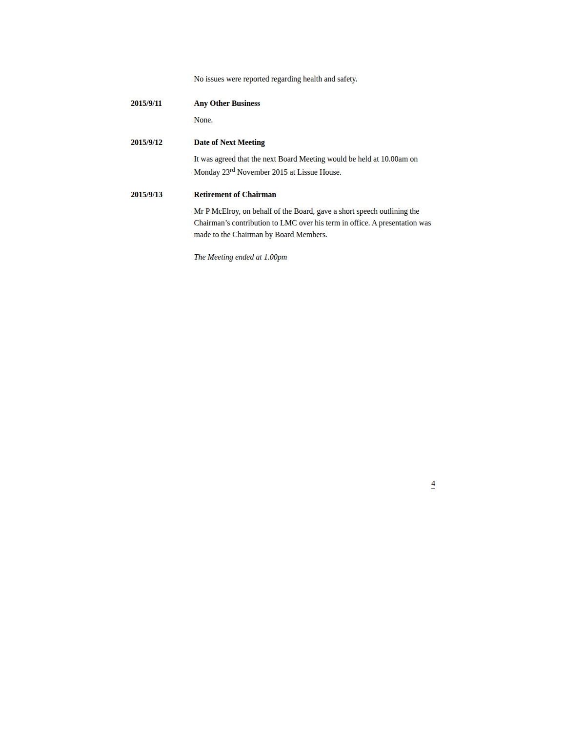No issues were reported regarding health and safety.
2015/9/11
Any Other Business
None.
2015/9/12
Date of Next Meeting
It was agreed that the next Board Meeting would be held at 10.00am on Monday 23rd November 2015 at Lissue House.
2015/9/13
Retirement of Chairman
Mr P McElroy, on behalf of the Board, gave a short speech outlining the Chairman’s contribution to LMC over his term in office. A presentation was made to the Chairman by Board Members.
The Meeting ended at 1.00pm
4